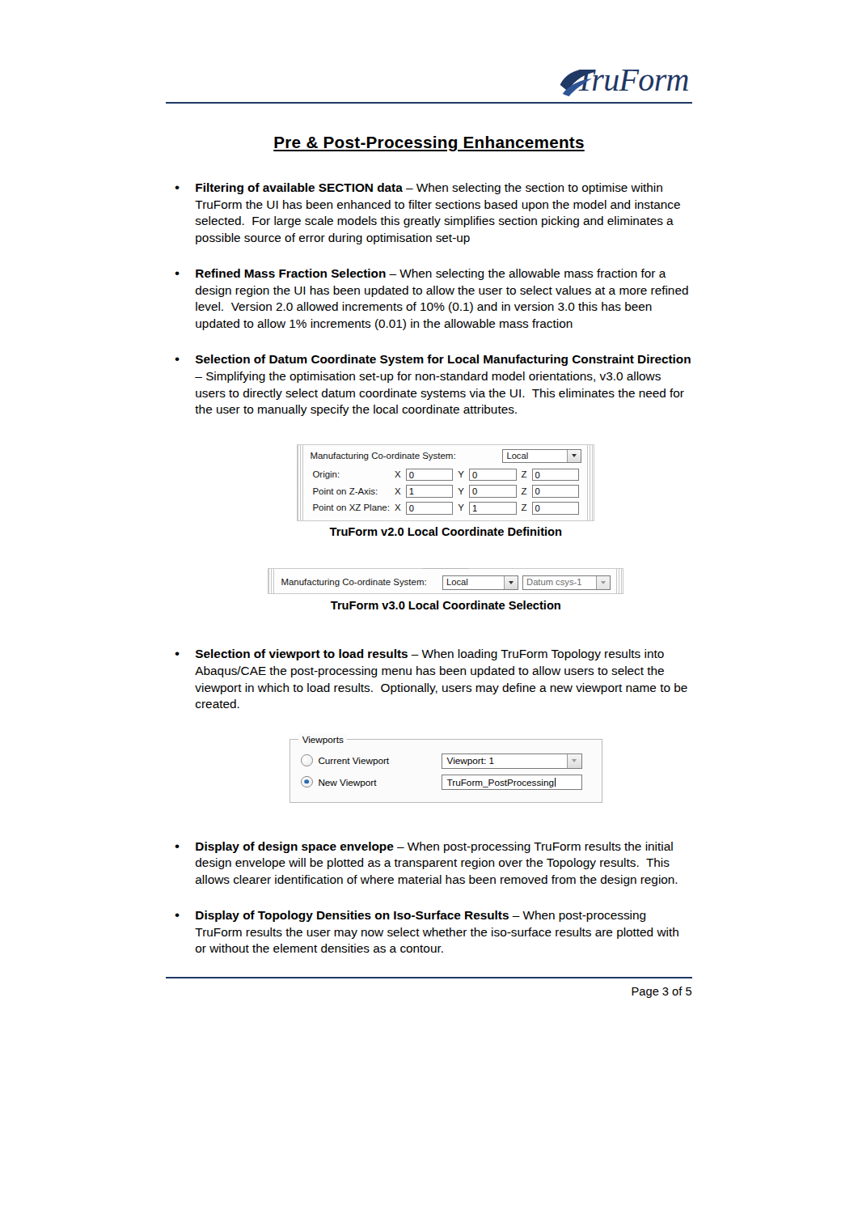TruForm
Pre & Post-Processing Enhancements
Filtering of available SECTION data – When selecting the section to optimise within TruForm the UI has been enhanced to filter sections based upon the model and instance selected. For large scale models this greatly simplifies section picking and eliminates a possible source of error during optimisation set-up
Refined Mass Fraction Selection – When selecting the allowable mass fraction for a design region the UI has been updated to allow the user to select values at a more refined level. Version 2.0 allowed increments of 10% (0.1) and in version 3.0 this has been updated to allow 1% increments (0.01) in the allowable mass fraction
Selection of Datum Coordinate System for Local Manufacturing Constraint Direction – Simplifying the optimisation set-up for non-standard model orientations, v3.0 allows users to directly select datum coordinate systems via the UI. This eliminates the need for the user to manually specify the local coordinate attributes.
Manufacturing Co-ordinate System: Local
| Origin: | X | | Y | | Z | |
| Point on Z-Axis: | X | | Y | | Z | |
| Point on XZ Plane: | X | | Y | | Z | |
TruForm v2.0 Local Coordinate Definition
Manufacturing Co-ordinate System: Local Datum csys-1
TruForm v3.0 Local Coordinate Selection
Selection of viewport to load results – When loading TruForm Topology results into Abaqus/CAE the post-processing menu has been updated to allow users to select the viewport in which to load results. Optionally, users may define a new viewport name to be created.
Viewports
| Current Viewport | Viewport: 1 |
| New Viewport | TruForm_PostProcessing |
Display of design space envelope – When post-processing TruForm results the initial design envelope will be plotted as a transparent region over the Topology results. This allows clearer identification of where material has been removed from the design region.
Display of Topology Densities on Iso-Surface Results – When post-processing TruForm results the user may now select whether the iso-surface results are plotted with or without the element densities as a contour.
Page 3 of 5